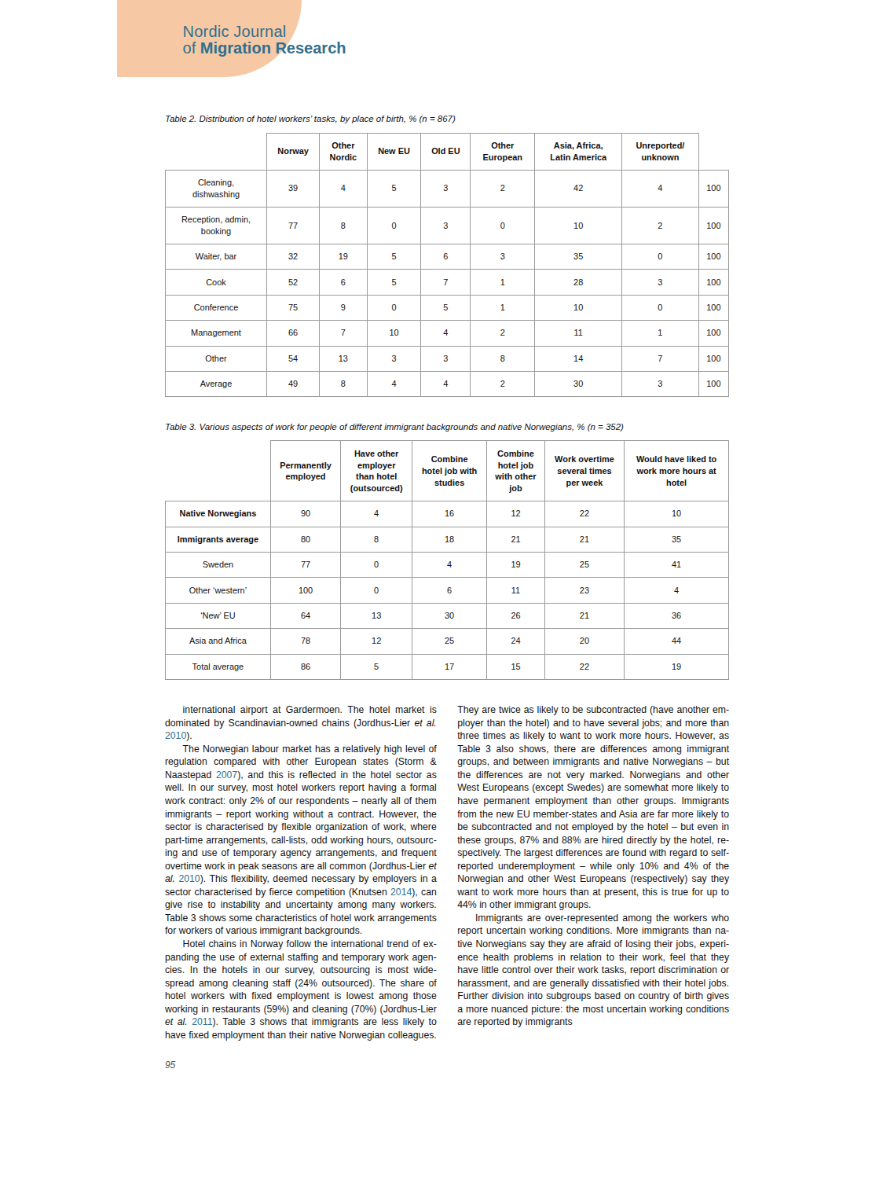Nordic Journal
of Migration Research
Table 2. Distribution of hotel workers’ tasks, by place of birth, % (n = 867)
| | Norway | Other Nordic | New EU | Old EU | Other European | Asia, Africa, Latin America | Unreported/ unknown | |
| --- | --- | --- | --- | --- | --- | --- | --- | --- |
| Cleaning, dishwashing | 39 | 4 | 5 | 3 | 2 | 42 | 4 | 100 |
| Reception, admin, booking | 77 | 8 | 0 | 3 | 0 | 10 | 2 | 100 |
| Waiter, bar | 32 | 19 | 5 | 6 | 3 | 35 | 0 | 100 |
| Cook | 52 | 6 | 5 | 7 | 1 | 28 | 3 | 100 |
| Conference | 75 | 9 | 0 | 5 | 1 | 10 | 0 | 100 |
| Management | 66 | 7 | 10 | 4 | 2 | 11 | 1 | 100 |
| Other | 54 | 13 | 3 | 3 | 8 | 14 | 7 | 100 |
| Average | 49 | 8 | 4 | 4 | 2 | 30 | 3 | 100 |
Table 3. Various aspects of work for people of different immigrant backgrounds and native Norwegians, % (n = 352)
| | Permanently employed | Have other employer than hotel (outsourced) | Combine hotel job with studies | Combine hotel job with other job | Work overtime several times per week | Would have liked to work more hours at hotel |
| --- | --- | --- | --- | --- | --- | --- |
| Native Norwegians | 90 | 4 | 16 | 12 | 22 | 10 |
| Immigrants average | 80 | 8 | 18 | 21 | 21 | 35 |
| Sweden | 77 | 0 | 4 | 19 | 25 | 41 |
| Other ‘western’ | 100 | 0 | 6 | 11 | 23 | 4 |
| ‘New’ EU | 64 | 13 | 30 | 26 | 21 | 36 |
| Asia and Africa | 78 | 12 | 25 | 24 | 20 | 44 |
| Total average | 86 | 5 | 17 | 15 | 22 | 19 |
international airport at Gardermoen. The hotel market is dominated by Scandinavian-owned chains (Jordhus-Lier et al. 2010).
The Norwegian labour market has a relatively high level of regulation compared with other European states (Storm & Naastepad 2007), and this is reflected in the hotel sector as well. In our survey, most hotel workers report having a formal work contract: only 2% of our respondents – nearly all of them immigrants – report working without a contract. However, the sector is characterised by flexible organization of work, where part-time arrangements, call-lists, odd working hours, outsourcing and use of temporary agency arrangements, and frequent overtime work in peak seasons are all common (Jordhus-Lier et al. 2010). This flexibility, deemed necessary by employers in a sector characterised by fierce competition (Knutsen 2014), can give rise to instability and uncertainty among many workers. Table 3 shows some characteristics of hotel work arrangements for workers of various immigrant backgrounds.
Hotel chains in Norway follow the international trend of expanding the use of external staffing and temporary work agencies. In the hotels in our survey, outsourcing is most widespread among cleaning staff (24% outsourced). The share of hotel workers with fixed employment is lowest among those working in restaurants (59%) and cleaning (70%) (Jordhus-Lier et al. 2011). Table 3 shows that immigrants are less likely to have fixed employment than their native Norwegian colleagues. They are twice as likely to be subcontracted (have another employer than the hotel) and to have several jobs; and more than three times as likely to want to work more hours. However, as Table 3 also shows, there are differences among immigrant groups, and between immigrants and native Norwegians – but the differences are not very marked. Norwegians and other West Europeans (except Swedes) are somewhat more likely to have permanent employment than other groups. Immigrants from the new EU member-states and Asia are far more likely to be subcontracted and not employed by the hotel – but even in these groups, 87% and 88% are hired directly by the hotel, respectively. The largest differences are found with regard to self-reported underemployment – while only 10% and 4% of the Norwegian and other West Europeans (respectively) say they want to work more hours than at present, this is true for up to 44% in other immigrant groups.
Immigrants are over-represented among the workers who report uncertain working conditions. More immigrants than native Norwegians say they are afraid of losing their jobs, experience health problems in relation to their work, feel that they have little control over their work tasks, report discrimination or harassment, and are generally dissatisfied with their hotel jobs. Further division into subgroups based on country of birth gives a more nuanced picture: the most uncertain working conditions are reported by immigrants
95